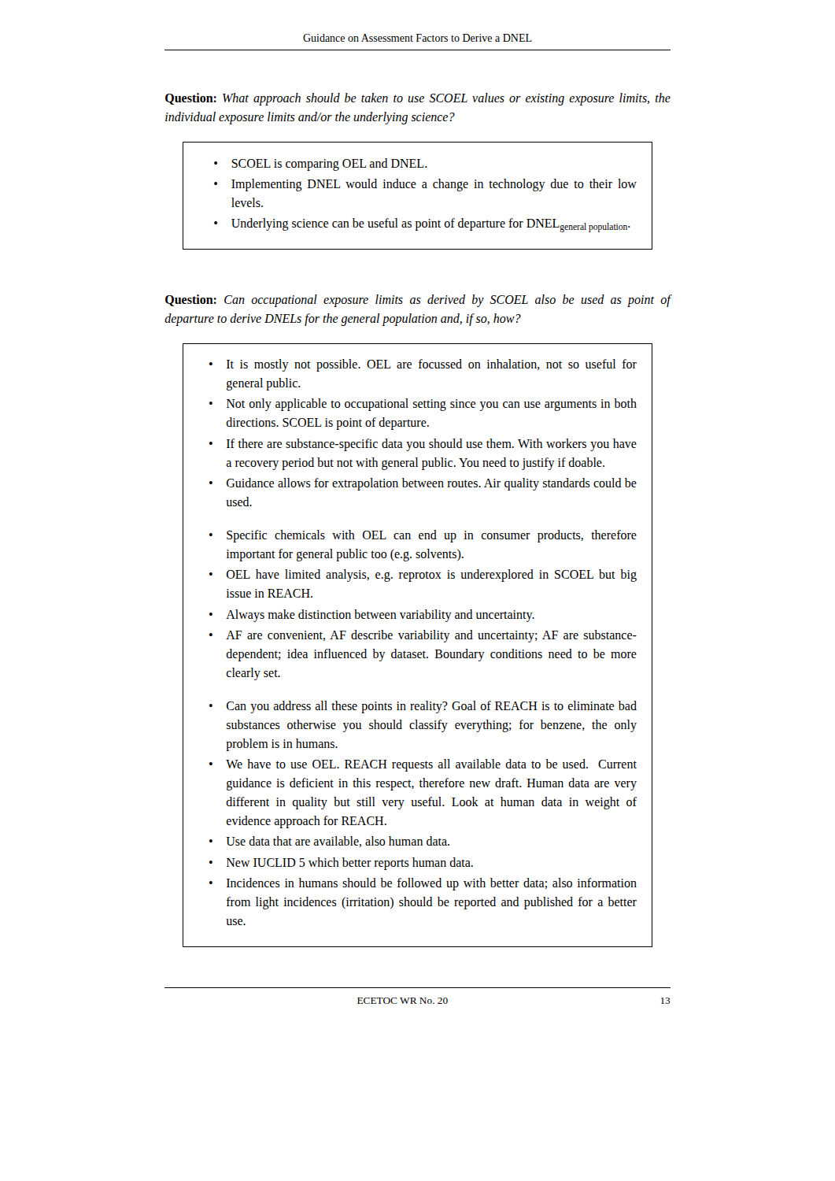Guidance on Assessment Factors to Derive a DNEL
Question: What approach should be taken to use SCOEL values or existing exposure limits, the individual exposure limits and/or the underlying science?
SCOEL is comparing OEL and DNEL.
Implementing DNEL would induce a change in technology due to their low levels.
Underlying science can be useful as point of departure for DNELgeneral population.
Question: Can occupational exposure limits as derived by SCOEL also be used as point of departure to derive DNELs for the general population and, if so, how?
It is mostly not possible. OEL are focussed on inhalation, not so useful for general public.
Not only applicable to occupational setting since you can use arguments in both directions. SCOEL is point of departure.
If there are substance-specific data you should use them. With workers you have a recovery period but not with general public. You need to justify if doable.
Guidance allows for extrapolation between routes. Air quality standards could be used.
Specific chemicals with OEL can end up in consumer products, therefore important for general public too (e.g. solvents).
OEL have limited analysis, e.g. reprotox is underexplored in SCOEL but big issue in REACH.
Always make distinction between variability and uncertainty.
AF are convenient, AF describe variability and uncertainty; AF are substance-dependent; idea influenced by dataset. Boundary conditions need to be more clearly set.
Can you address all these points in reality? Goal of REACH is to eliminate bad substances otherwise you should classify everything; for benzene, the only problem is in humans.
We have to use OEL. REACH requests all available data to be used. Current guidance is deficient in this respect, therefore new draft. Human data are very different in quality but still very useful. Look at human data in weight of evidence approach for REACH.
Use data that are available, also human data.
New IUCLID 5 which better reports human data.
Incidences in humans should be followed up with better data; also information from light incidences (irritation) should be reported and published for a better use.
ECETOC WR No. 20 13